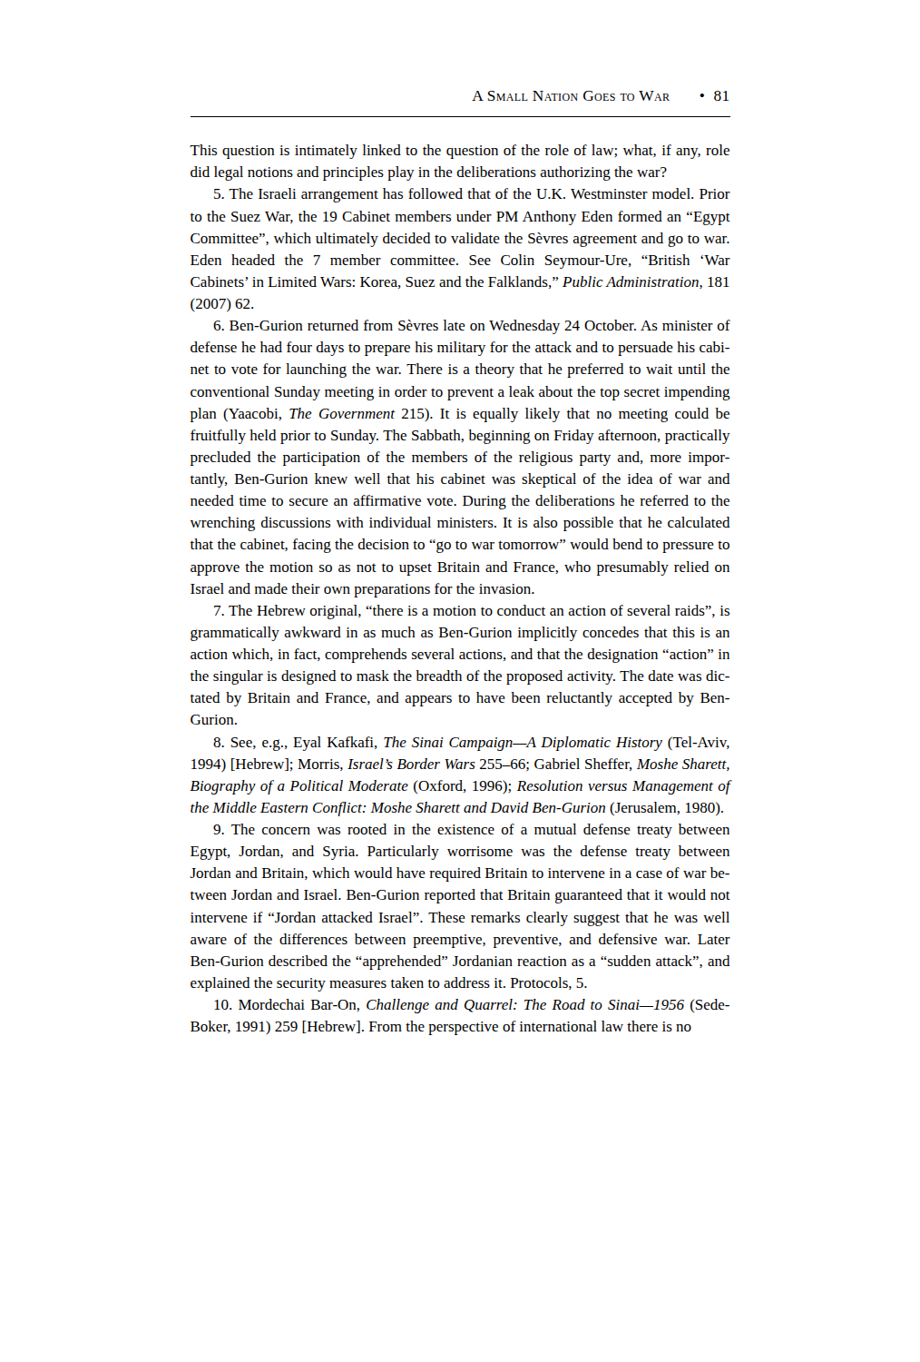A Small Nation Goes to War • 81
This question is intimately linked to the question of the role of law; what, if any, role did legal notions and principles play in the deliberations authorizing the war?
5. The Israeli arrangement has followed that of the U.K. Westminster model. Prior to the Suez War, the 19 Cabinet members under PM Anthony Eden formed an “Egypt Committee”, which ultimately decided to validate the Sèvres agreement and go to war. Eden headed the 7 member committee. See Colin Seymour-Ure, “British ‘War Cabinets’ in Limited Wars: Korea, Suez and the Falklands,” Public Administration, 181 (2007) 62.
6. Ben-Gurion returned from Sèvres late on Wednesday 24 October. As minister of defense he had four days to prepare his military for the attack and to persuade his cabinet to vote for launching the war. There is a theory that he preferred to wait until the conventional Sunday meeting in order to prevent a leak about the top secret impending plan (Yaacobi, The Government 215). It is equally likely that no meeting could be fruitfully held prior to Sunday. The Sabbath, beginning on Friday afternoon, practically precluded the participation of the members of the religious party and, more importantly, Ben-Gurion knew well that his cabinet was skeptical of the idea of war and needed time to secure an affirmative vote. During the deliberations he referred to the wrenching discussions with individual ministers. It is also possible that he calculated that the cabinet, facing the decision to “go to war tomorrow” would bend to pressure to approve the motion so as not to upset Britain and France, who presumably relied on Israel and made their own preparations for the invasion.
7. The Hebrew original, “there is a motion to conduct an action of several raids”, is grammatically awkward in as much as Ben-Gurion implicitly concedes that this is an action which, in fact, comprehends several actions, and that the designation “action” in the singular is designed to mask the breadth of the proposed activity. The date was dictated by Britain and France, and appears to have been reluctantly accepted by Ben-Gurion.
8. See, e.g., Eyal Kafkafi, The Sinai Campaign—A Diplomatic History (Tel-Aviv, 1994) [Hebrew]; Morris, Israel’s Border Wars 255–66; Gabriel Sheffer, Moshe Sharett, Biography of a Political Moderate (Oxford, 1996); Resolution versus Management of the Middle Eastern Conflict: Moshe Sharett and David Ben-Gurion (Jerusalem, 1980).
9. The concern was rooted in the existence of a mutual defense treaty between Egypt, Jordan, and Syria. Particularly worrisome was the defense treaty between Jordan and Britain, which would have required Britain to intervene in a case of war between Jordan and Israel. Ben-Gurion reported that Britain guaranteed that it would not intervene if “Jordan attacked Israel”. These remarks clearly suggest that he was well aware of the differences between preemptive, preventive, and defensive war. Later Ben-Gurion described the “apprehended” Jordanian reaction as a “sudden attack”, and explained the security measures taken to address it. Protocols, 5.
10. Mordechai Bar-On, Challenge and Quarrel: The Road to Sinai—1956 (Sede-Boker, 1991) 259 [Hebrew]. From the perspective of international law there is no